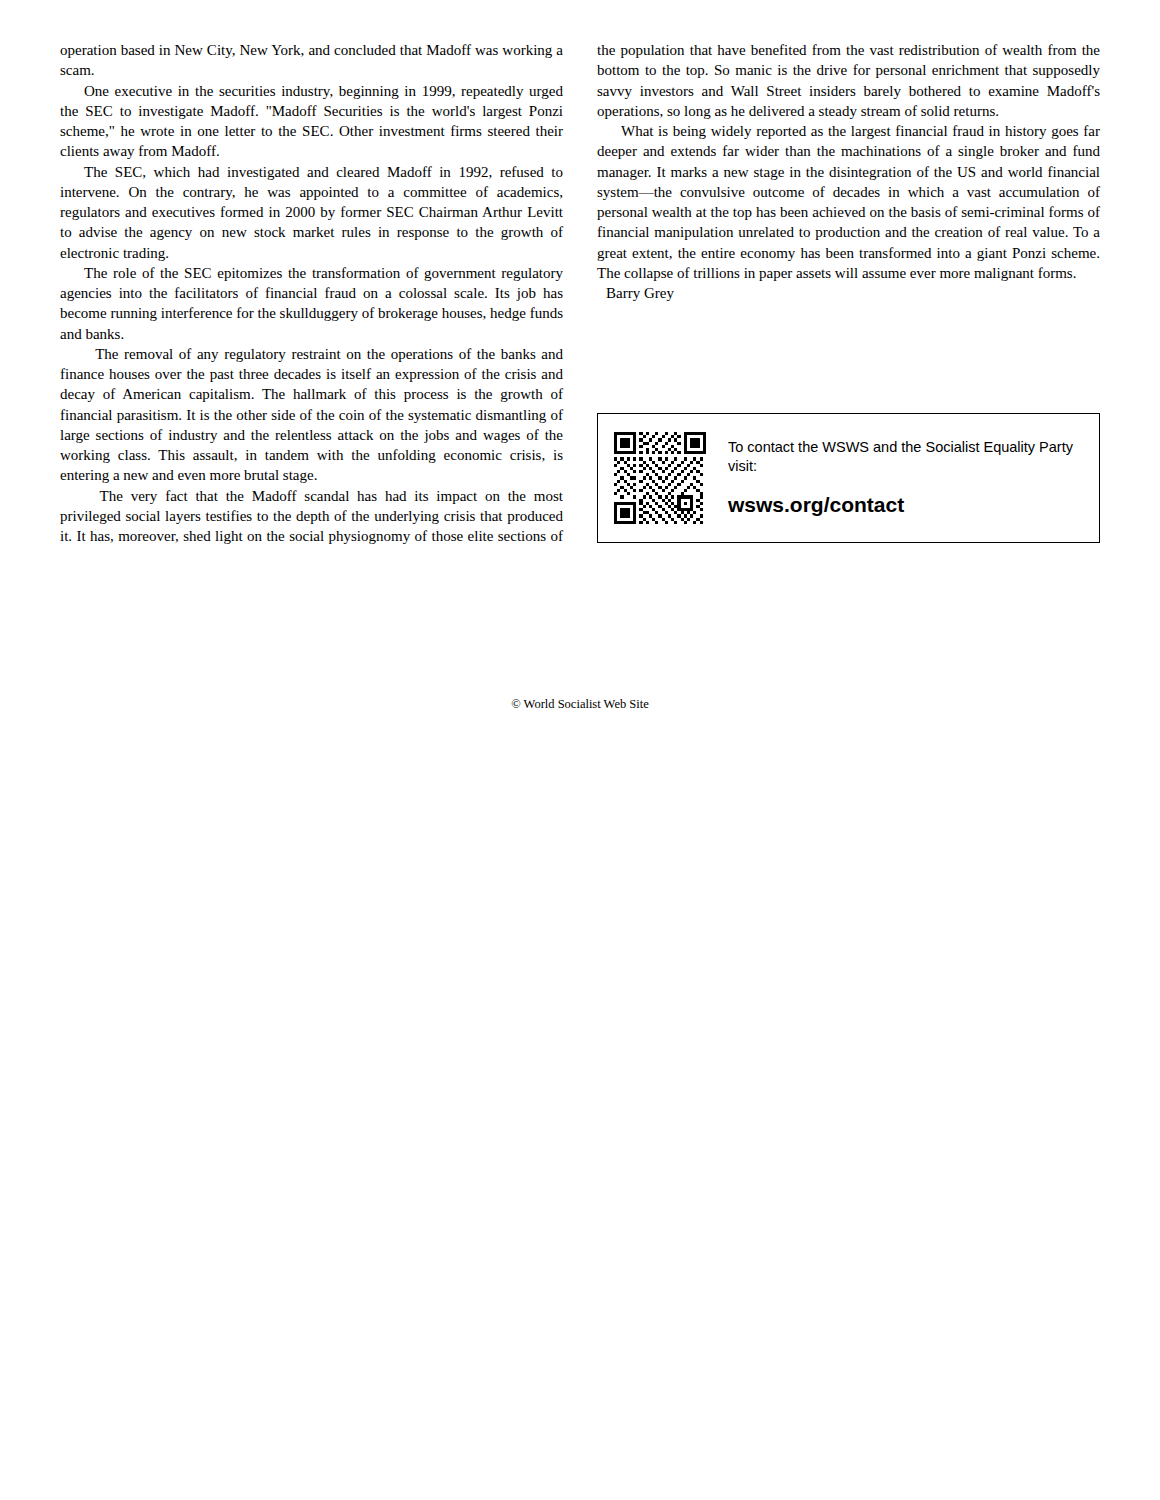operation based in New City, New York, and concluded that Madoff was working a scam.
One executive in the securities industry, beginning in 1999, repeatedly urged the SEC to investigate Madoff. "Madoff Securities is the world's largest Ponzi scheme," he wrote in one letter to the SEC. Other investment firms steered their clients away from Madoff.
The SEC, which had investigated and cleared Madoff in 1992, refused to intervene. On the contrary, he was appointed to a committee of academics, regulators and executives formed in 2000 by former SEC Chairman Arthur Levitt to advise the agency on new stock market rules in response to the growth of electronic trading.
The role of the SEC epitomizes the transformation of government regulatory agencies into the facilitators of financial fraud on a colossal scale. Its job has become running interference for the skullduggery of brokerage houses, hedge funds and banks.
The removal of any regulatory restraint on the operations of the banks and finance houses over the past three decades is itself an expression of the crisis and decay of American capitalism. The hallmark of this process is the growth of financial parasitism. It is the other side of the coin of the systematic dismantling of large sections of industry and the relentless attack on the jobs and wages of the working class. This assault, in tandem with the unfolding economic crisis, is entering a new and even more brutal stage.
The very fact that the Madoff scandal has had its impact on the most privileged social layers testifies to the depth of the underlying crisis that produced it. It has, moreover, shed light on the social physiognomy of those elite sections of the population that have benefited from the vast redistribution of wealth from the bottom to the top. So manic is the drive for personal enrichment that supposedly savvy investors and Wall Street insiders barely bothered to examine Madoff's operations, so long as he delivered a steady stream of solid returns.
What is being widely reported as the largest financial fraud in history goes far deeper and extends far wider than the machinations of a single broker and fund manager. It marks a new stage in the disintegration of the US and world financial system—the convulsive outcome of decades in which a vast accumulation of personal wealth at the top has been achieved on the basis of semi-criminal forms of financial manipulation unrelated to production and the creation of real value. To a great extent, the entire economy has been transformed into a giant Ponzi scheme. The collapse of trillions in paper assets will assume ever more malignant forms.
Barry Grey
To contact the WSWS and the Socialist Equality Party visit: wsws.org/contact
© World Socialist Web Site